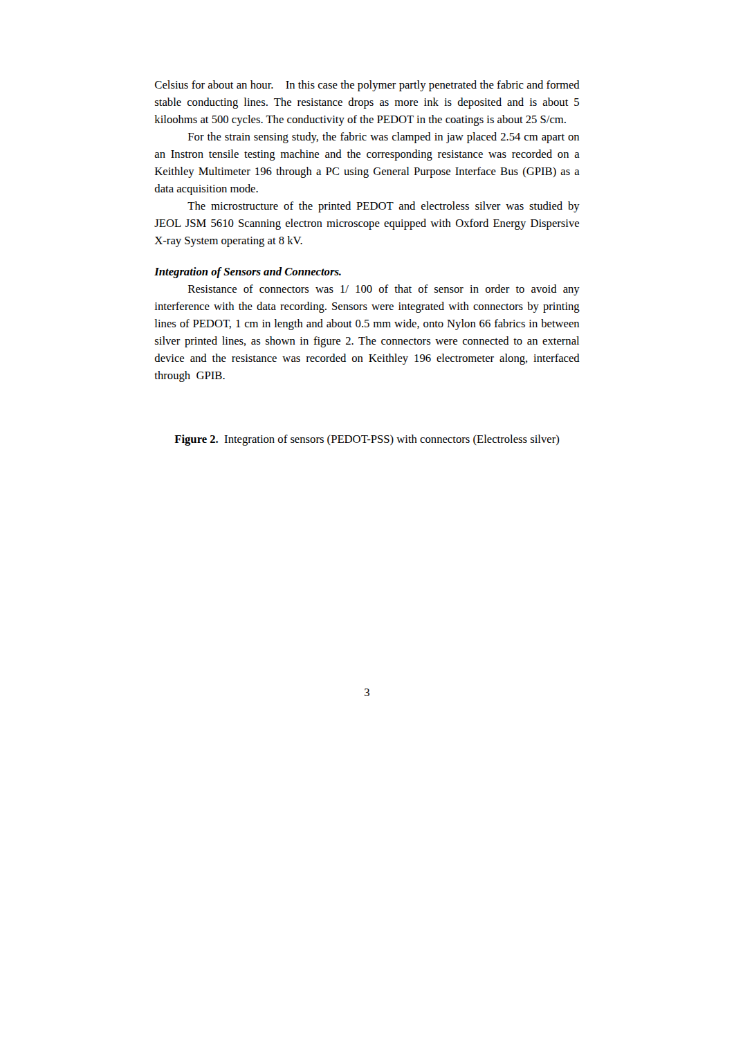Celsius for about an hour. In this case the polymer partly penetrated the fabric and formed stable conducting lines. The resistance drops as more ink is deposited and is about 5 kiloohms at 500 cycles. The conductivity of the PEDOT in the coatings is about 25 S/cm.
For the strain sensing study, the fabric was clamped in jaw placed 2.54 cm apart on an Instron tensile testing machine and the corresponding resistance was recorded on a Keithley Multimeter 196 through a PC using General Purpose Interface Bus (GPIB) as a data acquisition mode.
The microstructure of the printed PEDOT and electroless silver was studied by JEOL JSM 5610 Scanning electron microscope equipped with Oxford Energy Dispersive X-ray System operating at 8 kV.
Integration of Sensors and Connectors.
Resistance of connectors was 1/ 100 of that of sensor in order to avoid any interference with the data recording. Sensors were integrated with connectors by printing lines of PEDOT, 1 cm in length and about 0.5 mm wide, onto Nylon 66 fabrics in between silver printed lines, as shown in figure 2. The connectors were connected to an external device and the resistance was recorded on Keithley 196 electrometer along, interfaced through GPIB.
Figure 2. Integration of sensors (PEDOT-PSS) with connectors (Electroless silver)
3